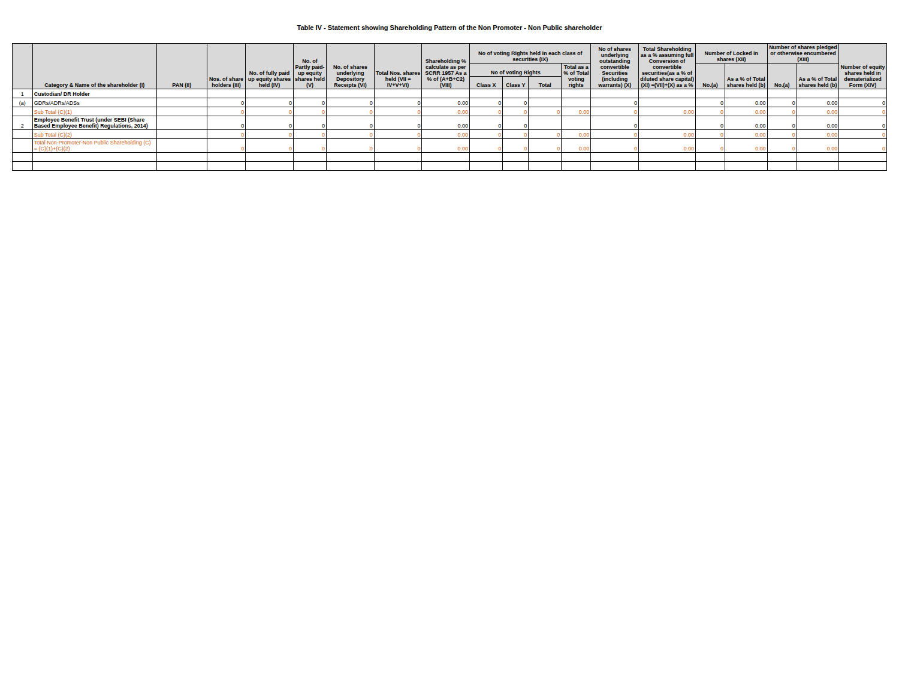Table IV - Statement showing Shareholding Pattern of the Non Promoter - Non Public shareholder
| | Category & Name of the shareholder (I) | PAN (II) | Nos. of share holders (III) | No. of fully paid up equity shares held (IV) | No. of Partly paid-up equity shares held (V) | No. of shares underlying Depository Receipts (VI) | Total Nos. shares held (VII = IV+V+VI) | Shareholding % calculate as per SCRR 1957 As a % of (A+B+C2) (VIII) | No of voting Rights held in each class of securities (IX) | No of shares underlying outstanding convertible Securities (including warrants) (X) | Total Shareholding as a % assuming full Conversion of convertible securities(as a % of diluted share capital) (XI) =(VII)+(X) as a % | Number of Locked in shares (XII) | Number of shares pledged or otherwise encumbered (XIII) | Number of equity shares held in dematerialized Form (XIV) |
| --- | --- | --- | --- | --- | --- | --- | --- | --- | --- | --- | --- | --- | --- | --- |
| No of voting Rights | Total as a % of Total voting rights | No.(a) | As a % of Total shares held (b) | No.(a) | As a % of Total shares held (b) |
| Class X | Class Y | Total |
| 1 | Custodian/ DR Holder | | | | | | | | | | | | | | | | | | |
| (a) | GDRs/ADRs/ADSs | | 0 | 0 | 0 | 0 | 0 | 0.00 | 0 | 0 | | | 0 | | 0 | 0.00 | 0 | 0.00 | 0 |
| | Sub Total (C)(1) | | 0 | 0 | 0 | 0 | 0 | 0.00 | 0 | 0 | 0 | 0.00 | 0 | 0.00 | 0 | 0.00 | 0 | 0.00 | 0 |
| 2 | Employee Benefit Trust (under SEBI (Share Based Employee Benefit) Regulations, 2014) | | 0 | 0 | 0 | 0 | 0 | 0.00 | 0 | 0 | | | 0 | | 0 | 0.00 | 0 | 0.00 | 0 |
| | Sub Total (C)(2) | | 0 | 0 | 0 | 0 | 0 | 0.00 | 0 | 0 | 0 | 0.00 | 0 | 0.00 | 0 | 0.00 | 0 | 0.00 | 0 |
| | Total Non-Promoter-Non Public Shareholding (C) = (C)(1)+(C)(2) | | 0 | 0 | 0 | 0 | 0 | 0.00 | 0 | 0 | 0 | 0.00 | 0 | 0.00 | 0 | 0.00 | 0 | 0.00 | 0 |